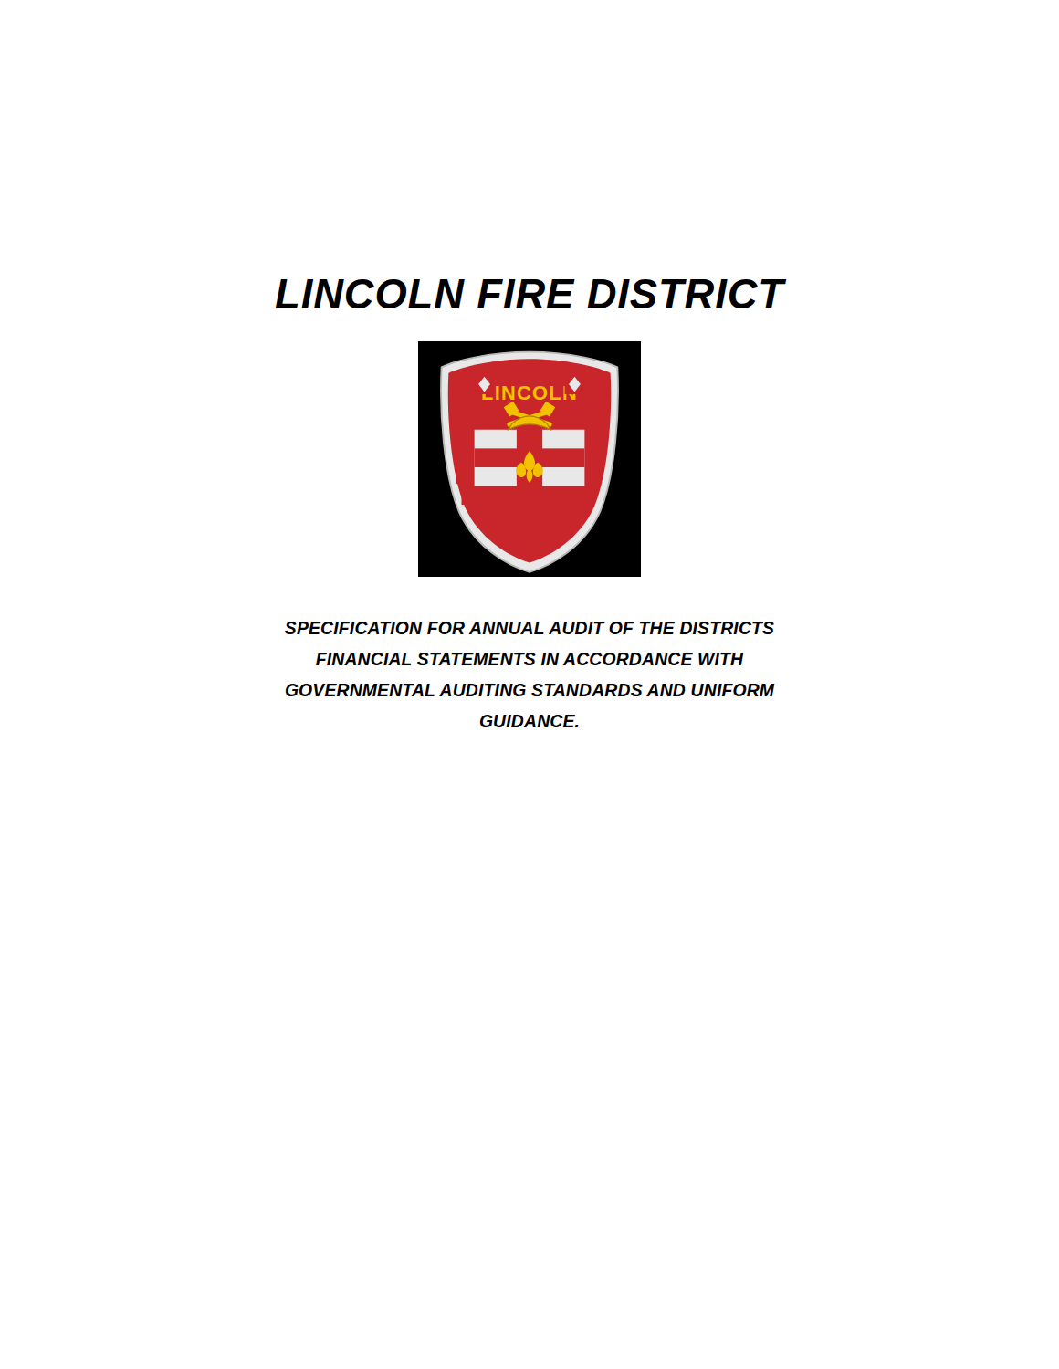LINCOLN FIRE DISTRICT
Specification for annual audit of the districts financial statements in accordance with governmental auditing standards and uniform guidance.